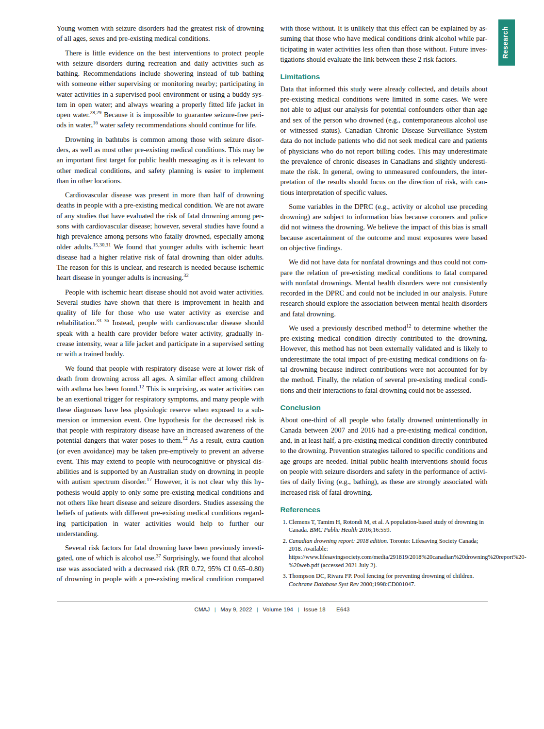Research
Young women with seizure disorders had the greatest risk of drowning of all ages, sexes and pre-existing medical conditions.
There is little evidence on the best interventions to protect people with seizure disorders during recreation and daily activities such as bathing. Recommendations include showering instead of tub bathing with someone either supervising or monitoring nearby; participating in water activities in a supervised pool environment or using a buddy system in open water; and always wearing a properly fitted life jacket in open water.28,29 Because it is impossible to guarantee seizure-free periods in water,16 water safety recommendations should continue for life.
Drowning in bathtubs is common among those with seizure disorders, as well as most other pre-existing medical conditions. This may be an important first target for public health messaging as it is relevant to other medical conditions, and safety planning is easier to implement than in other locations.
Cardiovascular disease was present in more than half of drowning deaths in people with a pre-existing medical condition. We are not aware of any studies that have evaluated the risk of fatal drowning among persons with cardiovascular disease; however, several studies have found a high prevalence among persons who fatally drowned, especially among older adults.15,30,31 We found that younger adults with ischemic heart disease had a higher relative risk of fatal drowning than older adults. The reason for this is unclear, and research is needed because ischemic heart disease in younger adults is increasing.32
People with ischemic heart disease should not avoid water activities. Several studies have shown that there is improvement in health and quality of life for those who use water activity as exercise and rehabilitation.33–36 Instead, people with cardiovascular disease should speak with a health care provider before water activity, gradually increase intensity, wear a life jacket and participate in a supervised setting or with a trained buddy.
We found that people with respiratory disease were at lower risk of death from drowning across all ages. A similar effect among children with asthma has been found.12 This is surprising, as water activities can be an exertional trigger for respiratory symptoms, and many people with these diagnoses have less physiologic reserve when exposed to a submersion or immersion event. One hypothesis for the decreased risk is that people with respiratory disease have an increased awareness of the potential dangers that water poses to them.12 As a result, extra caution (or even avoidance) may be taken pre-emptively to prevent an adverse event. This may extend to people with neurocognitive or physical disabilities and is supported by an Australian study on drowning in people with autism spectrum disorder.17 However, it is not clear why this hypothesis would apply to only some pre-existing medical conditions and not others like heart disease and seizure disorders. Studies assessing the beliefs of patients with different pre-existing medical conditions regarding participation in water activities would help to further our understanding.
Several risk factors for fatal drowning have been previously investigated, one of which is alcohol use.37 Surprisingly, we found that alcohol use was associated with a decreased risk (RR 0.72, 95% CI 0.65–0.80) of drowning in people with a pre-existing medical condition compared with those without. It is unlikely that this effect can be explained by assuming that those who have medical conditions drink alcohol while participating in water activities less often than those without. Future investigations should evaluate the link between these 2 risk factors.
Limitations
Data that informed this study were already collected, and details about pre-existing medical conditions were limited in some cases. We were not able to adjust our analysis for potential confounders other than age and sex of the person who drowned (e.g., contemporaneous alcohol use or witnessed status). Canadian Chronic Disease Surveillance System data do not include patients who did not seek medical care and patients of physicians who do not report billing codes. This may underestimate the prevalence of chronic diseases in Canadians and slightly underestimate the risk. In general, owing to unmeasured confounders, the interpretation of the results should focus on the direction of risk, with cautious interpretation of specific values.
Some variables in the DPRC (e.g., activity or alcohol use preceding drowning) are subject to information bias because coroners and police did not witness the drowning. We believe the impact of this bias is small because ascertainment of the outcome and most exposures were based on objective findings.
We did not have data for nonfatal drownings and thus could not compare the relation of pre-existing medical conditions to fatal compared with nonfatal drownings. Mental health disorders were not consistently recorded in the DPRC and could not be included in our analysis. Future research should explore the association between mental health disorders and fatal drowning.
We used a previously described method12 to determine whether the pre-existing medical condition directly contributed to the drowning. However, this method has not been externally validated and is likely to underestimate the total impact of pre-existing medical conditions on fatal drowning because indirect contributions were not accounted for by the method. Finally, the relation of several pre-existing medical conditions and their interactions to fatal drowning could not be assessed.
Conclusion
About one-third of all people who fatally drowned unintentionally in Canada between 2007 and 2016 had a pre-existing medical condition, and, in at least half, a pre-existing medical condition directly contributed to the drowning. Prevention strategies tailored to specific conditions and age groups are needed. Initial public health interventions should focus on people with seizure disorders and safety in the performance of activities of daily living (e.g., bathing), as these are strongly associated with increased risk of fatal drowning.
References
Clemens T, Tamim H, Rotondi M, et al. A population-based study of drowning in Canada. BMC Public Health 2016;16:559.
Canadian drowning report: 2018 edition. Toronto: Lifesaving Society Canada; 2018. Available: https://www.lifesavingsociety.com/media/291819/2018%20canadian%20drowning%20report%20-%20web.pdf (accessed 2021 July 2).
Thompson DC, Rivara FP. Pool fencing for preventing drowning of children. Cochrane Database Syst Rev 2000;1998:CD001047.
CMAJ | May 9, 2022 | Volume 194 | Issue 18 E643